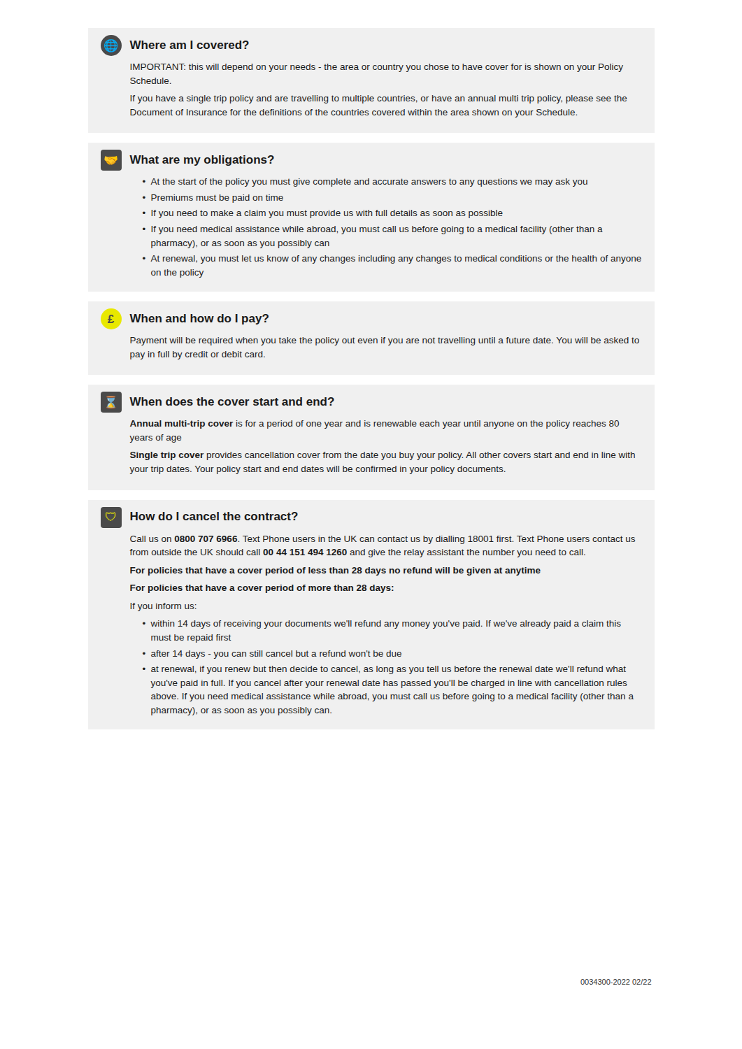🌐
Where am I covered?
IMPORTANT: this will depend on your needs - the area or country you chose to have cover for is shown on your Policy Schedule.
If you have a single trip policy and are travelling to multiple countries, or have an annual multi trip policy, please see the Document of Insurance for the definitions of the countries covered within the area shown on your Schedule.
🤝
What are my obligations?
At the start of the policy you must give complete and accurate answers to any questions we may ask you
Premiums must be paid on time
If you need to make a claim you must provide us with full details as soon as possible
If you need medical assistance while abroad, you must call us before going to a medical facility (other than a pharmacy), or as soon as you possibly can
At renewal, you must let us know of any changes including any changes to medical conditions or the health of anyone on the policy
£
When and how do I pay?
Payment will be required when you take the policy out even if you are not travelling until a future date. You will be asked to pay in full by credit or debit card.
⌛
When does the cover start and end?
Annual multi-trip cover is for a period of one year and is renewable each year until anyone on the policy reaches 80 years of age
Single trip cover provides cancellation cover from the date you buy your policy. All other covers start and end in line with your trip dates. Your policy start and end dates will be confirmed in your policy documents.
🛡
How do I cancel the contract?
Call us on 0800 707 6966. Text Phone users in the UK can contact us by dialling 18001 first. Text Phone users contact us from outside the UK should call 00 44 151 494 1260 and give the relay assistant the number you need to call.
For policies that have a cover period of less than 28 days no refund will be given at anytime
For policies that have a cover period of more than 28 days:
If you inform us:
within 14 days of receiving your documents we'll refund any money you've paid. If we've already paid a claim this must be repaid first
after 14 days - you can still cancel but a refund won't be due
at renewal, if you renew but then decide to cancel, as long as you tell us before the renewal date we'll refund what you've paid in full. If you cancel after your renewal date has passed you'll be charged in line with cancellation rules above. If you need medical assistance while abroad, you must call us before going to a medical facility (other than a pharmacy), or as soon as you possibly can.
0034300-2022 02/22